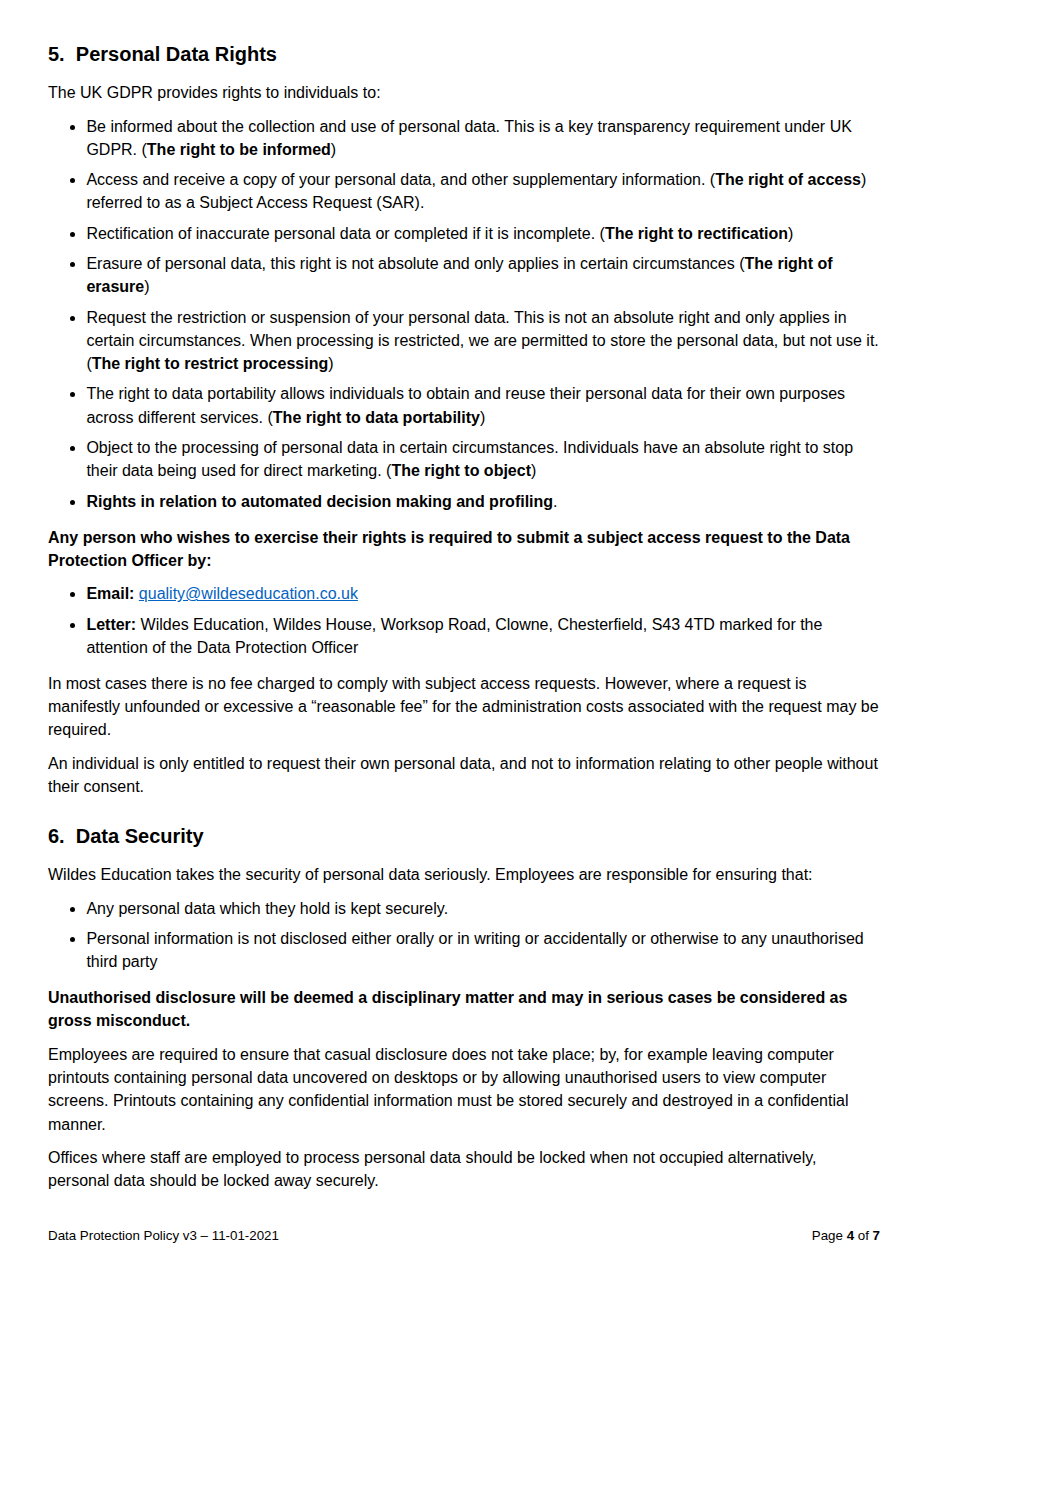5. Personal Data Rights
The UK GDPR provides rights to individuals to:
Be informed about the collection and use of personal data. This is a key transparency requirement under UK GDPR. (The right to be informed)
Access and receive a copy of your personal data, and other supplementary information. (The right of access) referred to as a Subject Access Request (SAR).
Rectification of inaccurate personal data or completed if it is incomplete. (The right to rectification)
Erasure of personal data, this right is not absolute and only applies in certain circumstances (The right of erasure)
Request the restriction or suspension of your personal data. This is not an absolute right and only applies in certain circumstances. When processing is restricted, we are permitted to store the personal data, but not use it. (The right to restrict processing)
The right to data portability allows individuals to obtain and reuse their personal data for their own purposes across different services. (The right to data portability)
Object to the processing of personal data in certain circumstances. Individuals have an absolute right to stop their data being used for direct marketing. (The right to object)
Rights in relation to automated decision making and profiling.
Any person who wishes to exercise their rights is required to submit a subject access request to the Data Protection Officer by:
Email: quality@wildeseducation.co.uk
Letter: Wildes Education, Wildes House, Worksop Road, Clowne, Chesterfield, S43 4TD marked for the attention of the Data Protection Officer
In most cases there is no fee charged to comply with subject access requests. However, where a request is manifestly unfounded or excessive a “reasonable fee” for the administration costs associated with the request may be required.
An individual is only entitled to request their own personal data, and not to information relating to other people without their consent.
6. Data Security
Wildes Education takes the security of personal data seriously. Employees are responsible for ensuring that:
Any personal data which they hold is kept securely.
Personal information is not disclosed either orally or in writing or accidentally or otherwise to any unauthorised third party
Unauthorised disclosure will be deemed a disciplinary matter and may in serious cases be considered as gross misconduct.
Employees are required to ensure that casual disclosure does not take place; by, for example leaving computer printouts containing personal data uncovered on desktops or by allowing unauthorised users to view computer screens. Printouts containing any confidential information must be stored securely and destroyed in a confidential manner.
Offices where staff are employed to process personal data should be locked when not occupied alternatively, personal data should be locked away securely.
Data Protection Policy v3 – 11-01-2021
Page 4 of 7